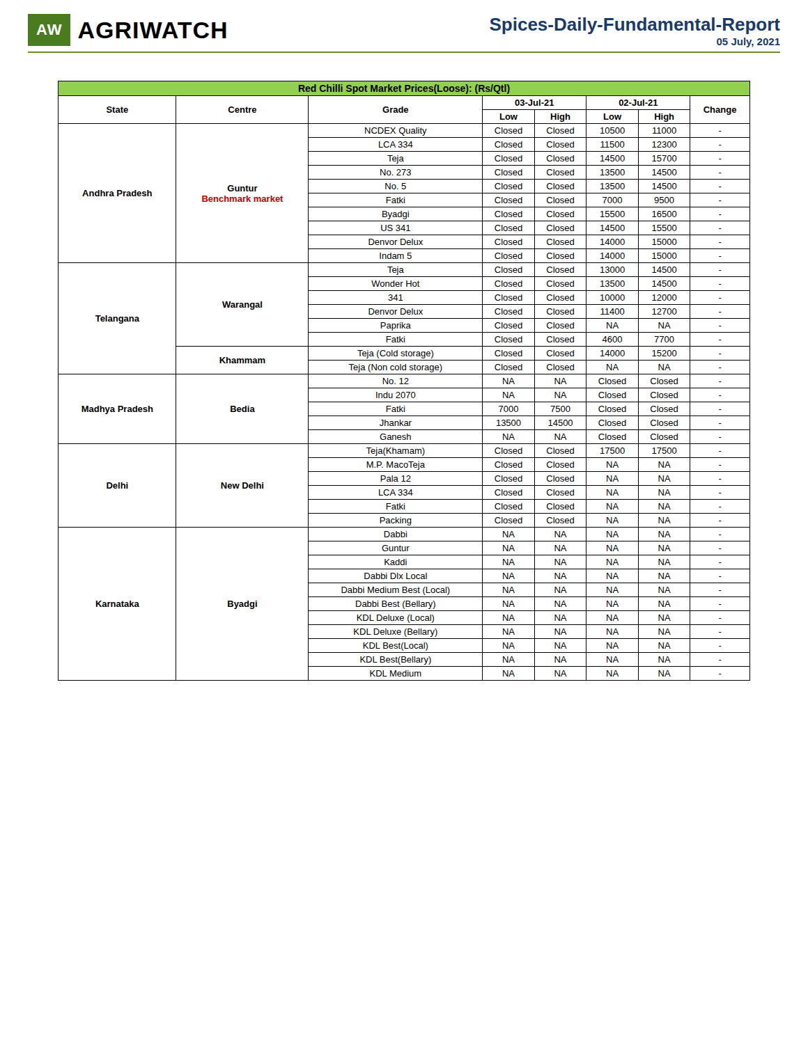AW
AGRIWATCH
Spices-Daily-Fundamental-Report
05 July, 2021
| Red Chilli Spot Market Prices(Loose): (Rs/Qtl) |
| State | Centre | Grade | 03-Jul-21 | 02-Jul-21 | Change |
| Low | High | Low | High |
| Andhra Pradesh | Guntur Benchmark market | NCDEX Quality | Closed | Closed | 10500 | 11000 | - |
| LCA 334 | Closed | Closed | 11500 | 12300 | - |
| Teja | Closed | Closed | 14500 | 15700 | - |
| No. 273 | Closed | Closed | 13500 | 14500 | - |
| No. 5 | Closed | Closed | 13500 | 14500 | - |
| Fatki | Closed | Closed | 7000 | 9500 | - |
| Byadgi | Closed | Closed | 15500 | 16500 | - |
| US 341 | Closed | Closed | 14500 | 15500 | - |
| Denvor Delux | Closed | Closed | 14000 | 15000 | - |
| Indam 5 | Closed | Closed | 14000 | 15000 | - |
| Telangana | Warangal | Teja | Closed | Closed | 13000 | 14500 | - |
| Wonder Hot | Closed | Closed | 13500 | 14500 | - |
| 341 | Closed | Closed | 10000 | 12000 | - |
| Denvor Delux | Closed | Closed | 11400 | 12700 | - |
| Paprika | Closed | Closed | NA | NA | - |
| Fatki | Closed | Closed | 4600 | 7700 | - |
| Khammam | Teja (Cold storage) | Closed | Closed | 14000 | 15200 | - |
| Teja (Non cold storage) | Closed | Closed | NA | NA | - |
| Madhya Pradesh | Bedia | No. 12 | NA | NA | Closed | Closed | - |
| Indu 2070 | NA | NA | Closed | Closed | - |
| Fatki | 7000 | 7500 | Closed | Closed | - |
| Jhankar | 13500 | 14500 | Closed | Closed | - |
| Ganesh | NA | NA | Closed | Closed | - |
| Delhi | New Delhi | Teja(Khamam) | Closed | Closed | 17500 | 17500 | - |
| M.P. MacoTeja | Closed | Closed | NA | NA | - |
| Pala 12 | Closed | Closed | NA | NA | - |
| LCA 334 | Closed | Closed | NA | NA | - |
| Fatki | Closed | Closed | NA | NA | - |
| Packing | Closed | Closed | NA | NA | - |
| Karnataka | Byadgi | Dabbi | NA | NA | NA | NA | - |
| Guntur | NA | NA | NA | NA | - |
| Kaddi | NA | NA | NA | NA | - |
| Dabbi Dlx Local | NA | NA | NA | NA | - |
| Dabbi Medium Best (Local) | NA | NA | NA | NA | - |
| Dabbi Best (Bellary) | NA | NA | NA | NA | - |
| KDL Deluxe (Local) | NA | NA | NA | NA | - |
| KDL Deluxe (Bellary) | NA | NA | NA | NA | - |
| KDL Best(Local) | NA | NA | NA | NA | - |
| KDL Best(Bellary) | NA | NA | NA | NA | - |
| KDL Medium | NA | NA | NA | NA | - |